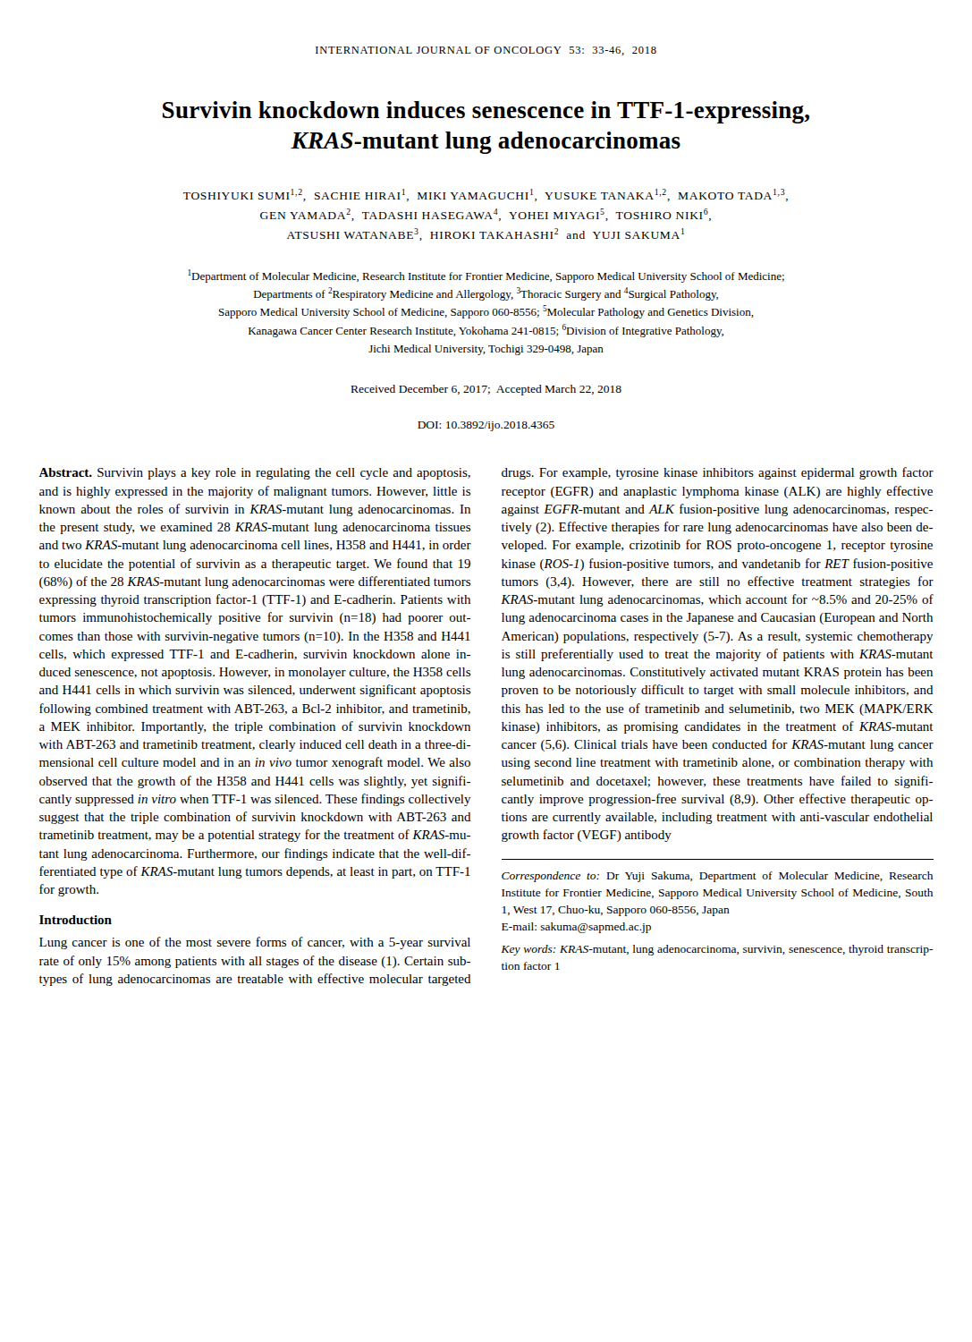INTERNATIONAL JOURNAL OF ONCOLOGY 53: 33-46, 2018
Survivin knockdown induces senescence in TTF-1-expressing,
KRAS-mutant lung adenocarcinomas
TOSHIYUKI SUMI1,2, SACHIE HIRAI1, MIKI YAMAGUCHI1, YUSUKE TANAKA1,2, MAKOTO TADA1,3,
GEN YAMADA2, TADASHI HASEGAWA4, YOHEI MIYAGI5, TOSHIRO NIKI6,
ATSUSHI WATANABE3, HIROKI TAKAHASHI2 and YUJI SAKUMA1
1Department of Molecular Medicine, Research Institute for Frontier Medicine, Sapporo Medical University School of Medicine;
Departments of 2Respiratory Medicine and Allergology, 3Thoracic Surgery and 4Surgical Pathology,
Sapporo Medical University School of Medicine, Sapporo 060-8556; 5Molecular Pathology and Genetics Division,
Kanagawa Cancer Center Research Institute, Yokohama 241-0815; 6Division of Integrative Pathology,
Jichi Medical University, Tochigi 329-0498, Japan
Received December 6, 2017; Accepted March 22, 2018
DOI: 10.3892/ijo.2018.4365
Abstract. Survivin plays a key role in regulating the cell cycle and apoptosis, and is highly expressed in the majority of malignant tumors. However, little is known about the roles of survivin in KRAS-mutant lung adenocarcinomas. In the present study, we examined 28 KRAS-mutant lung adenocarcinoma tissues and two KRAS-mutant lung adenocarcinoma cell lines, H358 and H441, in order to elucidate the potential of survivin as a therapeutic target. We found that 19 (68%) of the 28 KRAS-mutant lung adenocarcinomas were differentiated tumors expressing thyroid transcription factor-1 (TTF-1) and E-cadherin. Patients with tumors immunohistochemically positive for survivin (n=18) had poorer outcomes than those with survivin-negative tumors (n=10). In the H358 and H441 cells, which expressed TTF-1 and E-cadherin, survivin knockdown alone induced senescence, not apoptosis. However, in monolayer culture, the H358 cells and H441 cells in which survivin was silenced, underwent significant apoptosis following combined treatment with ABT-263, a Bcl-2 inhibitor, and trametinib, a MEK inhibitor. Importantly, the triple combination of survivin knockdown with ABT-263 and trametinib treatment, clearly induced cell death in a three-dimensional cell culture model and in an in vivo tumor xenograft model. We also observed that the growth of the H358 and H441 cells was slightly, yet significantly suppressed in vitro when TTF-1 was silenced. These findings collectively suggest that the triple combination of survivin knockdown with ABT-263 and trametinib treatment, may be a potential strategy for the treatment of KRAS-mutant lung adenocarcinoma. Furthermore, our findings indicate that the well-differentiated type of KRAS-mutant lung tumors depends, at least in part, on TTF-1 for growth.
Introduction
Lung cancer is one of the most severe forms of cancer, with a 5-year survival rate of only 15% among patients with all stages of the disease (1). Certain subtypes of lung adenocarcinomas are treatable with effective molecular targeted drugs. For example, tyrosine kinase inhibitors against epidermal growth factor receptor (EGFR) and anaplastic lymphoma kinase (ALK) are highly effective against EGFR-mutant and ALK fusion-positive lung adenocarcinomas, respectively (2). Effective therapies for rare lung adenocarcinomas have also been developed. For example, crizotinib for ROS proto-oncogene 1, receptor tyrosine kinase (ROS-1) fusion-positive tumors, and vandetanib for RET fusion-positive tumors (3,4). However, there are still no effective treatment strategies for KRAS-mutant lung adenocarcinomas, which account for ~8.5% and 20-25% of lung adenocarcinoma cases in the Japanese and Caucasian (European and North American) populations, respectively (5-7). As a result, systemic chemotherapy is still preferentially used to treat the majority of patients with KRAS-mutant lung adenocarcinomas. Constitutively activated mutant KRAS protein has been proven to be notoriously difficult to target with small molecule inhibitors, and this has led to the use of trametinib and selumetinib, two MEK (MAPK/ERK kinase) inhibitors, as promising candidates in the treatment of KRAS-mutant cancer (5,6). Clinical trials have been conducted for KRAS-mutant lung cancer using second line treatment with trametinib alone, or combination therapy with selumetinib and docetaxel; however, these treatments have failed to significantly improve progression-free survival (8,9). Other effective therapeutic options are currently available, including treatment with anti-vascular endothelial growth factor (VEGF) antibody
Correspondence to: Dr Yuji Sakuma, Department of Molecular Medicine, Research Institute for Frontier Medicine, Sapporo Medical University School of Medicine, South 1, West 17, Chuo-ku, Sapporo 060-8556, Japan
E-mail: sakuma@sapmed.ac.jp
Key words: KRAS-mutant, lung adenocarcinoma, survivin, senescence, thyroid transcription factor 1